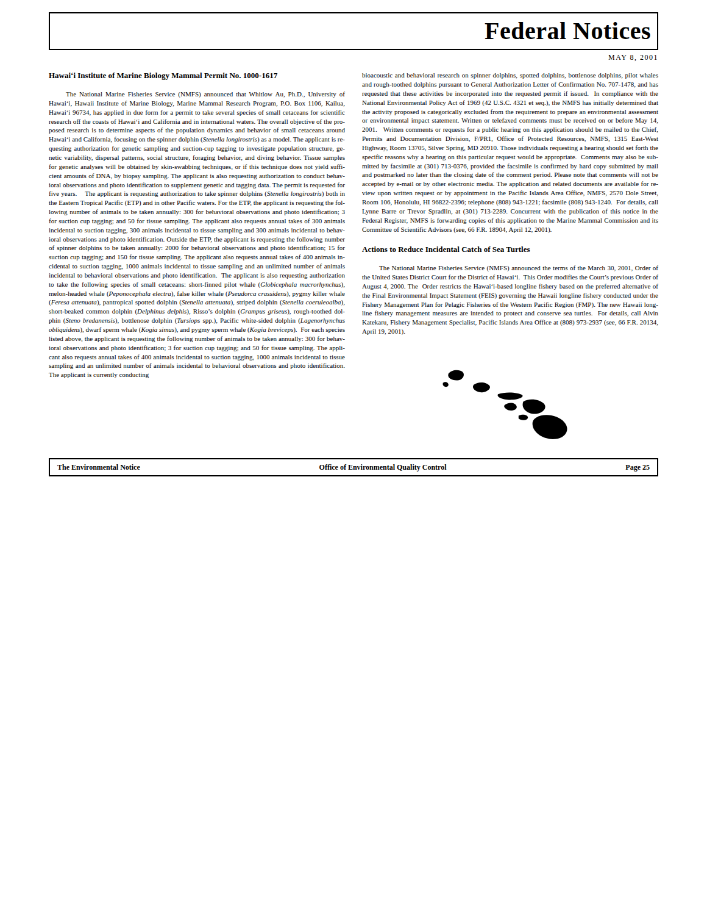Federal Notices
MAY 8, 2001
Hawaiʻi Institute of Marine Biology Mammal Permit No. 1000-1617
The National Marine Fisheries Service (NMFS) announced that Whitlow Au, Ph.D., University of Hawaiʻi, Hawaii Institute of Marine Biology, Marine Mammal Research Program, P.O. Box 1106, Kailua, Hawaiʻi 96734, has applied in due form for a permit to take several species of small cetaceans for scientific research off the coasts of Hawaiʻi and California and in international waters. The overall objective of the proposed research is to determine aspects of the population dynamics and behavior of small cetaceans around Hawaiʻi and California, focusing on the spinner dolphin (Stenella longirostris) as a model. The applicant is requesting authorization for genetic sampling and suction-cup tagging to investigate population structure, genetic variability, dispersal patterns, social structure, foraging behavior, and diving behavior. Tissue samples for genetic analyses will be obtained by skin-swabbing techniques, or if this technique does not yield sufficient amounts of DNA, by biopsy sampling. The applicant is also requesting authorization to conduct behavioral observations and photo identification to supplement genetic and tagging data. The permit is requested for five years. The applicant is requesting authorization to take spinner dolphins (Stenella longirostris) both in the Eastern Tropical Pacific (ETP) and in other Pacific waters. For the ETP, the applicant is requesting the following number of animals to be taken annually: 300 for behavioral observations and photo identification; 3 for suction cup tagging; and 50 for tissue sampling. The applicant also requests annual takes of 300 animals incidental to suction tagging, 300 animals incidental to tissue sampling and 300 animals incidental to behavioral observations and photo identification. Outside the ETP, the applicant is requesting the following number of spinner dolphins to be taken annually: 2000 for behavioral observations and photo identification; 15 for suction cup tagging; and 150 for tissue sampling. The applicant also requests annual takes of 400 animals incidental to suction tagging, 1000 animals incidental to tissue sampling and an unlimited number of animals incidental to behavioral observations and photo identification. The applicant is also requesting authorization to take the following species of small cetaceans: short-finned pilot whale (Globicephala macrorhynchus), melon-headed whale (Peponocephala electra), false killer whale (Pseudorca crassidens), pygmy killer whale (Feresa attenuata), pantropical spotted dolphin (Stenella attenuata), striped dolphin (Stenella coeruleoalba), short-beaked common dolphin (Delphinus delphis), Risso’s dolphin (Grampus griseus), rough-toothed dolphin (Steno bredanensis), bottlenose dolphin (Tursiops spp.), Pacific white-sided dolphin (Lagenorhynchus obliquidens), dwarf sperm whale (Kogia simus), and pygmy sperm whale (Kogia breviceps). For each species listed above, the applicant is requesting the following number of animals to be taken annually: 300 for behavioral observations and photo identification; 3 for suction cup tagging; and 50 for tissue sampling. The applicant also requests annual takes of 400 animals incidental to suction tagging, 1000 animals incidental to tissue sampling and an unlimited number of animals incidental to behavioral observations and photo identification. The applicant is currently conducting
bioacoustic and behavioral research on spinner dolphins, spotted dolphins, bottlenose dolphins, pilot whales and rough-toothed dolphins pursuant to General Authorization Letter of Confirmation No. 707-1478, and has requested that these activities be incorporated into the requested permit if issued. In compliance with the National Environmental Policy Act of 1969 (42 U.S.C. 4321 et seq.), the NMFS has initially determined that the activity proposed is categorically excluded from the requirement to prepare an environmental assessment or environmental impact statement. Written or telefaxed comments must be received on or before May 14, 2001. Written comments or requests for a public hearing on this application should be mailed to the Chief, Permits and Documentation Division, F/PR1, Office of Protected Resources, NMFS, 1315 East-West Highway, Room 13705, Silver Spring, MD 20910. Those individuals requesting a hearing should set forth the specific reasons why a hearing on this particular request would be appropriate. Comments may also be submitted by facsimile at (301) 713-0376, provided the facsimile is confirmed by hard copy submitted by mail and postmarked no later than the closing date of the comment period. Please note that comments will not be accepted by e-mail or by other electronic media. The application and related documents are available for review upon written request or by appointment in the Pacific Islands Area Office, NMFS, 2570 Dole Street, Room 106, Honolulu, HI 96822-2396; telephone (808) 943-1221; facsimile (808) 943-1240. For details, call Lynne Barre or Trevor Spradlin, at (301) 713-2289. Concurrent with the publication of this notice in the Federal Register, NMFS is forwarding copies of this application to the Marine Mammal Commission and its Committee of Scientific Advisors (see, 66 F.R. 18904, April 12, 2001).
Actions to Reduce Incidental Catch of Sea Turtles
The National Marine Fisheries Service (NMFS) announced the terms of the March 30, 2001, Order of the United States District Court for the District of Hawaiʻi. This Order modifies the Court’s previous Order of August 4, 2000. The Order restricts the Hawaiʻi-based longline fishery based on the preferred alternative of the Final Environmental Impact Statement (FEIS) governing the Hawaii longline fishery conducted under the Fishery Management Plan for Pelagic Fisheries of the Western Pacific Region (FMP). The new Hawaii longline fishery management measures are intended to protect and conserve sea turtles. For details, call Alvin Katekaru, Fishery Management Specialist, Pacific Islands Area Office at (808) 973-2937 (see, 66 F.R. 20134, April 19, 2001).
The Environmental Notice
Office of Environmental Quality Control
Page 25